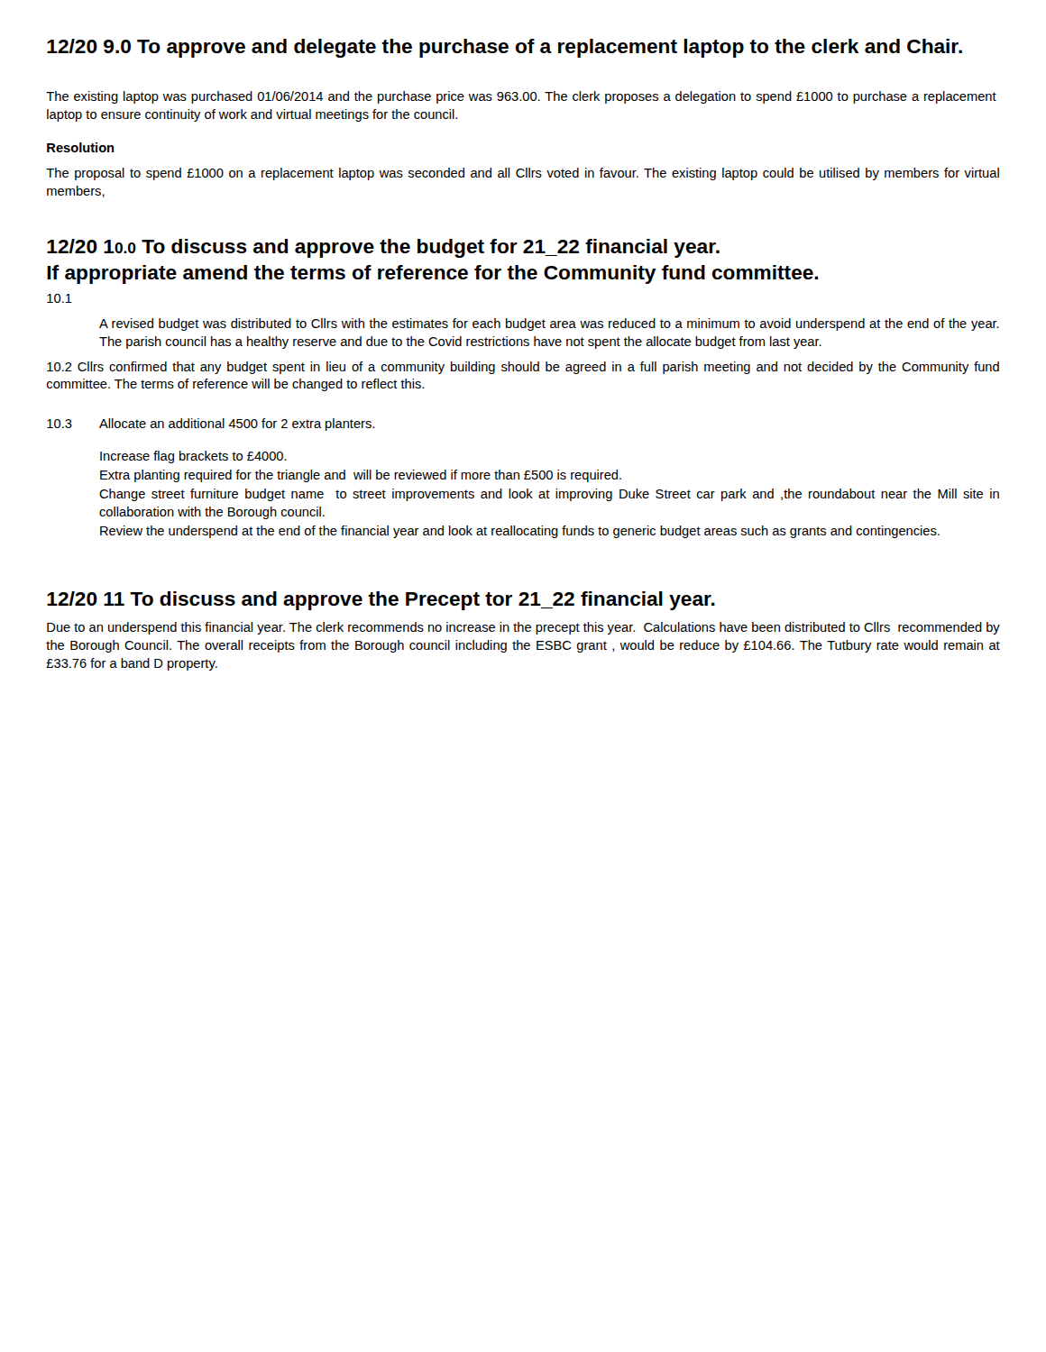12/20 9.0 To approve and delegate the purchase of a replacement laptop to the clerk and Chair.
The existing laptop was purchased 01/06/2014 and the purchase price was 963.00. The clerk proposes a delegation to spend £1000 to purchase a replacement laptop to ensure continuity of work and virtual meetings for the council.
Resolution
The proposal to spend £1000 on a replacement laptop was seconded and all Cllrs voted in favour. The existing laptop could be utilised by members for virtual members,
12/20 10.0 To discuss and approve the budget for 21_22 financial year.
If appropriate amend the terms of reference for the Community fund committee.
10.1
A revised budget was distributed to Cllrs with the estimates for each budget area was reduced to a minimum to avoid underspend at the end of the year. The parish council has a healthy reserve and due to the Covid restrictions have not spent the allocate budget from last year.
10.2 Cllrs confirmed that any budget spent in lieu of a community building should be agreed in a full parish meeting and not decided by the Community fund committee. The terms of reference will be changed to reflect this.
10.3 Allocate an additional 4500 for 2 extra planters.
Increase flag brackets to £4000.
Extra planting required for the triangle and will be reviewed if more than £500 is required.
Change street furniture budget name to street improvements and look at improving Duke Street car park and ,the roundabout near the Mill site in collaboration with the Borough council.
Review the underspend at the end of the financial year and look at reallocating funds to generic budget areas such as grants and contingencies.
12/20 11 To discuss and approve the Precept tor 21_22 financial year.
Due to an underspend this financial year. The clerk recommends no increase in the precept this year. Calculations have been distributed to Cllrs recommended by the Borough Council. The overall receipts from the Borough council including the ESBC grant , would be reduce by £104.66. The Tutbury rate would remain at £33.76 for a band D property.